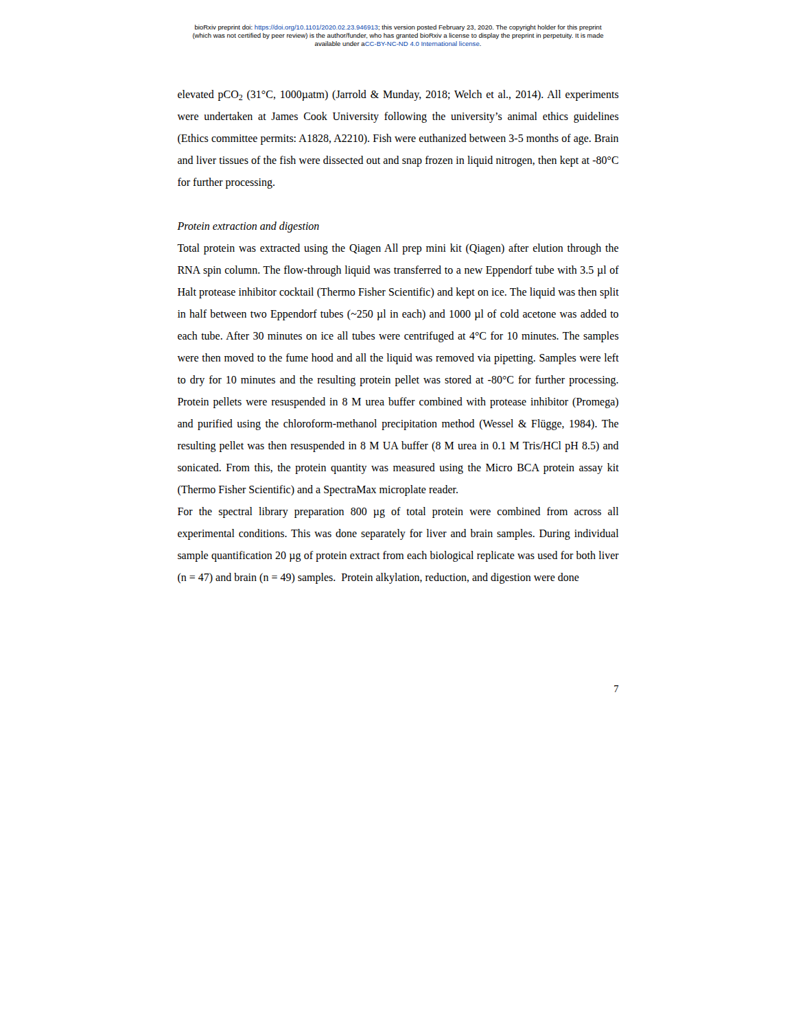bioRxiv preprint doi: https://doi.org/10.1101/2020.02.23.946913; this version posted February 23, 2020. The copyright holder for this preprint (which was not certified by peer review) is the author/funder, who has granted bioRxiv a license to display the preprint in perpetuity. It is made available under aCC-BY-NC-ND 4.0 International license.
elevated pCO2 (31°C, 1000µatm) (Jarrold & Munday, 2018; Welch et al., 2014). All experiments were undertaken at James Cook University following the university’s animal ethics guidelines (Ethics committee permits: A1828, A2210). Fish were euthanized between 3-5 months of age. Brain and liver tissues of the fish were dissected out and snap frozen in liquid nitrogen, then kept at -80°C for further processing.
Protein extraction and digestion
Total protein was extracted using the Qiagen All prep mini kit (Qiagen) after elution through the RNA spin column. The flow-through liquid was transferred to a new Eppendorf tube with 3.5 µl of Halt protease inhibitor cocktail (Thermo Fisher Scientific) and kept on ice. The liquid was then split in half between two Eppendorf tubes (~250 µl in each) and 1000 µl of cold acetone was added to each tube. After 30 minutes on ice all tubes were centrifuged at 4°C for 10 minutes. The samples were then moved to the fume hood and all the liquid was removed via pipetting. Samples were left to dry for 10 minutes and the resulting protein pellet was stored at -80°C for further processing. Protein pellets were resuspended in 8 M urea buffer combined with protease inhibitor (Promega) and purified using the chloroform-methanol precipitation method (Wessel & Flügge, 1984). The resulting pellet was then resuspended in 8 M UA buffer (8 M urea in 0.1 M Tris/HCl pH 8.5) and sonicated. From this, the protein quantity was measured using the Micro BCA protein assay kit (Thermo Fisher Scientific) and a SpectraMax microplate reader.
For the spectral library preparation 800 µg of total protein were combined from across all experimental conditions. This was done separately for liver and brain samples. During individual sample quantification 20 µg of protein extract from each biological replicate was used for both liver (n = 47) and brain (n = 49) samples. Protein alkylation, reduction, and digestion were done
7